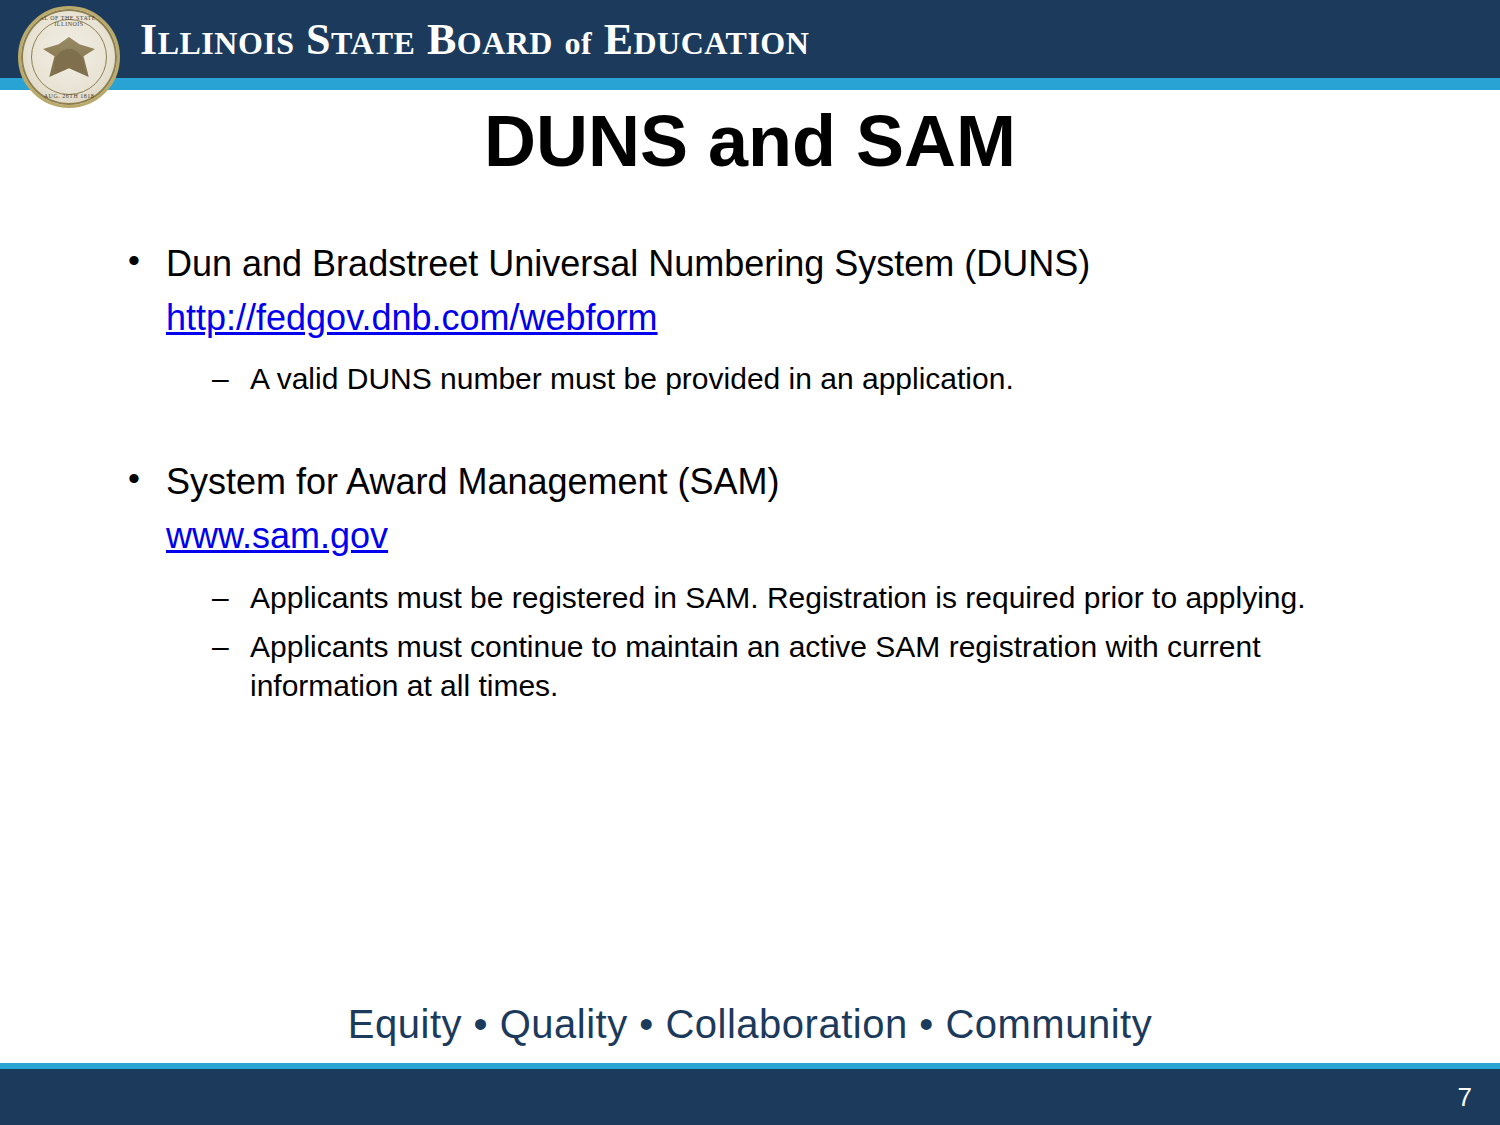ILLINOIS STATE BOARD of EDUCATION
Seal of the State of Illinois
Aug. 26th 1818
DUNS and SAM
Dun and Bradstreet Universal Numbering System (DUNS)
http://fedgov.dnb.com/webform
A valid DUNS number must be provided in an application.
System for Award Management (SAM)
www.sam.gov
Applicants must be registered in SAM. Registration is required prior to applying.
Applicants must continue to maintain an active SAM registration with current information at all times.
Equity • Quality • Collaboration • Community
7